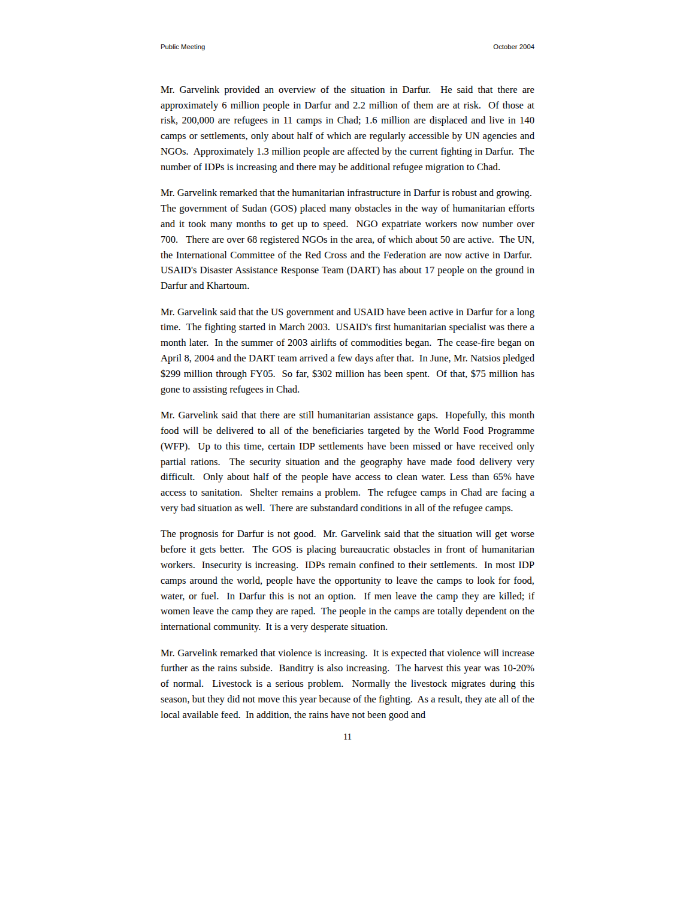Public Meeting October 2004
Mr. Garvelink provided an overview of the situation in Darfur. He said that there are approximately 6 million people in Darfur and 2.2 million of them are at risk. Of those at risk, 200,000 are refugees in 11 camps in Chad; 1.6 million are displaced and live in 140 camps or settlements, only about half of which are regularly accessible by UN agencies and NGOs. Approximately 1.3 million people are affected by the current fighting in Darfur. The number of IDPs is increasing and there may be additional refugee migration to Chad.
Mr. Garvelink remarked that the humanitarian infrastructure in Darfur is robust and growing. The government of Sudan (GOS) placed many obstacles in the way of humanitarian efforts and it took many months to get up to speed. NGO expatriate workers now number over 700. There are over 68 registered NGOs in the area, of which about 50 are active. The UN, the International Committee of the Red Cross and the Federation are now active in Darfur. USAID's Disaster Assistance Response Team (DART) has about 17 people on the ground in Darfur and Khartoum.
Mr. Garvelink said that the US government and USAID have been active in Darfur for a long time. The fighting started in March 2003. USAID's first humanitarian specialist was there a month later. In the summer of 2003 airlifts of commodities began. The cease-fire began on April 8, 2004 and the DART team arrived a few days after that. In June, Mr. Natsios pledged $299 million through FY05. So far, $302 million has been spent. Of that, $75 million has gone to assisting refugees in Chad.
Mr. Garvelink said that there are still humanitarian assistance gaps. Hopefully, this month food will be delivered to all of the beneficiaries targeted by the World Food Programme (WFP). Up to this time, certain IDP settlements have been missed or have received only partial rations. The security situation and the geography have made food delivery very difficult. Only about half of the people have access to clean water. Less than 65% have access to sanitation. Shelter remains a problem. The refugee camps in Chad are facing a very bad situation as well. There are substandard conditions in all of the refugee camps.
The prognosis for Darfur is not good. Mr. Garvelink said that the situation will get worse before it gets better. The GOS is placing bureaucratic obstacles in front of humanitarian workers. Insecurity is increasing. IDPs remain confined to their settlements. In most IDP camps around the world, people have the opportunity to leave the camps to look for food, water, or fuel. In Darfur this is not an option. If men leave the camp they are killed; if women leave the camp they are raped. The people in the camps are totally dependent on the international community. It is a very desperate situation.
Mr. Garvelink remarked that violence is increasing. It is expected that violence will increase further as the rains subside. Banditry is also increasing. The harvest this year was 10-20% of normal. Livestock is a serious problem. Normally the livestock migrates during this season, but they did not move this year because of the fighting. As a result, they ate all of the local available feed. In addition, the rains have not been good and
11